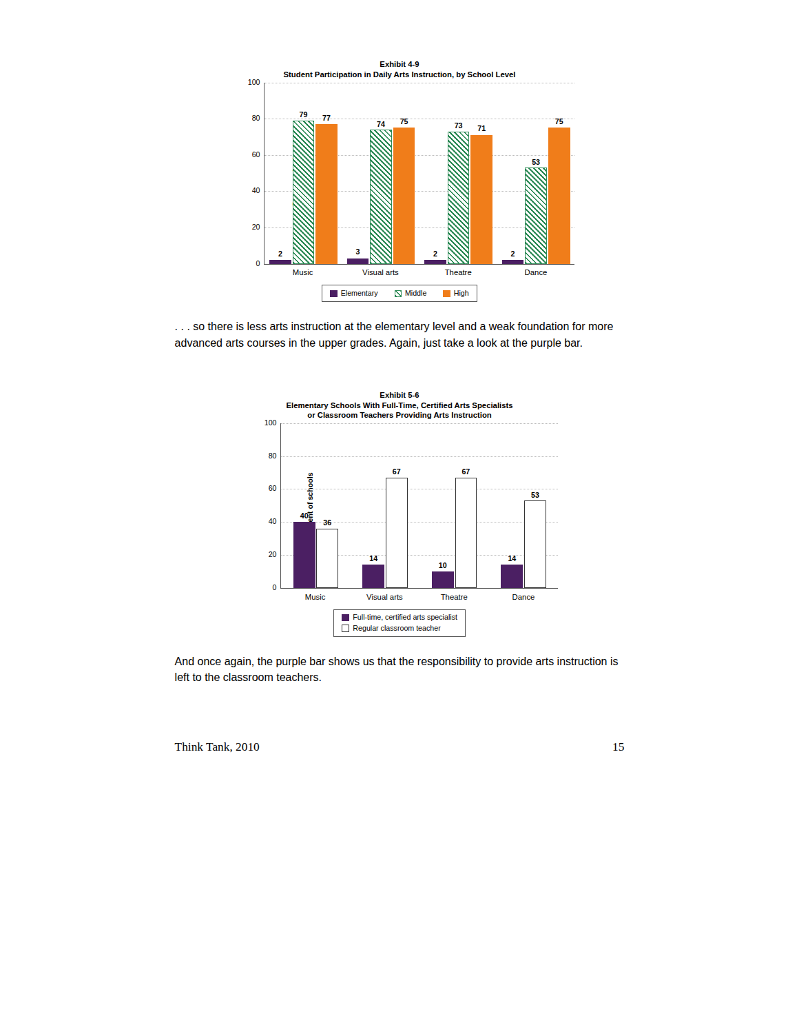Exhibit 4-9
Student Participation in Daily Arts Instruction, by School Level
Percent of schools 100 80 60 40 20 0
2
79
77
3
74
75
2
73
71
2
53
75
Music Visual arts Theatre Dance
Elementary Middle High
. . . so there is less arts instruction at the elementary level and a weak foundation for more advanced arts courses in the upper grades. Again, just take a look at the purple bar.
Exhibit 5-6
Elementary Schools With Full-Time, Certified Arts Specialists
or Classroom Teachers Providing Arts Instruction
Percent of schools 100 80 60 40 20 0
40
36
14
67
10
67
14
53
Music Visual arts Theatre Dance
Full-time, certified arts specialist
Regular classroom teacher
And once again, the purple bar shows us that the responsibility to provide arts instruction is left to the classroom teachers.
Think Tank, 2010 15